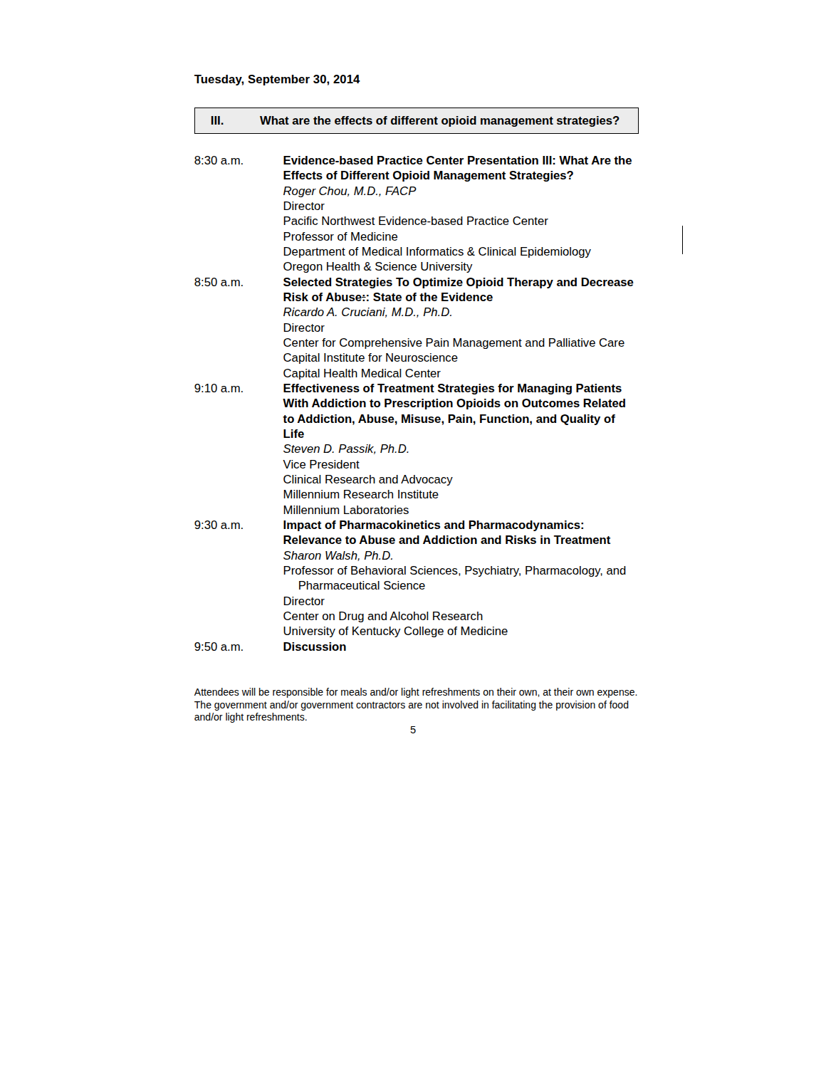Tuesday, September 30, 2014
III. What are the effects of different opioid management strategies?
| 8:30 a.m. | Evidence-based Practice Center Presentation III: What Are the Effects of Different Opioid Management Strategies? Roger Chou, M.D., FACP Director Pacific Northwest Evidence-based Practice Center Professor of Medicine Department of Medical Informatics & Clinical Epidemiology Oregon Health & Science University |
| 8:50 a.m. | Selected Strategies To Optimize Opioid Therapy and Decrease Risk of Abuse : : State of the Evidence Ricardo A. Cruciani, M.D., Ph.D. Director Center for Comprehensive Pain Management and Palliative Care Capital Institute for Neuroscience Capital Health Medical Center |
| 9:10 a.m. | Effectiveness of Treatment Strategies for Managing Patients With Addiction to Prescription Opioids on Outcomes Related to Addiction, Abuse, Misuse, Pain, Function, and Quality of Life Steven D. Passik, Ph.D. Vice President Clinical Research and Advocacy Millennium Research Institute Millennium Laboratories |
| 9:30 a.m. | Impact of Pharmacokinetics and Pharmacodynamics: Relevance to Abuse and Addiction and Risks in Treatment Sharon Walsh, Ph.D. Professor of Behavioral Sciences, Psychiatry, Pharmacology, and Pharmaceutical Science Director Center on Drug and Alcohol Research University of Kentucky College of Medicine |
| 9:50 a.m. | Discussion |
Attendees will be responsible for meals and/or light refreshments on their own, at their own expense. The government and/or government contractors are not involved in facilitating the provision of food and/or light refreshments.
5